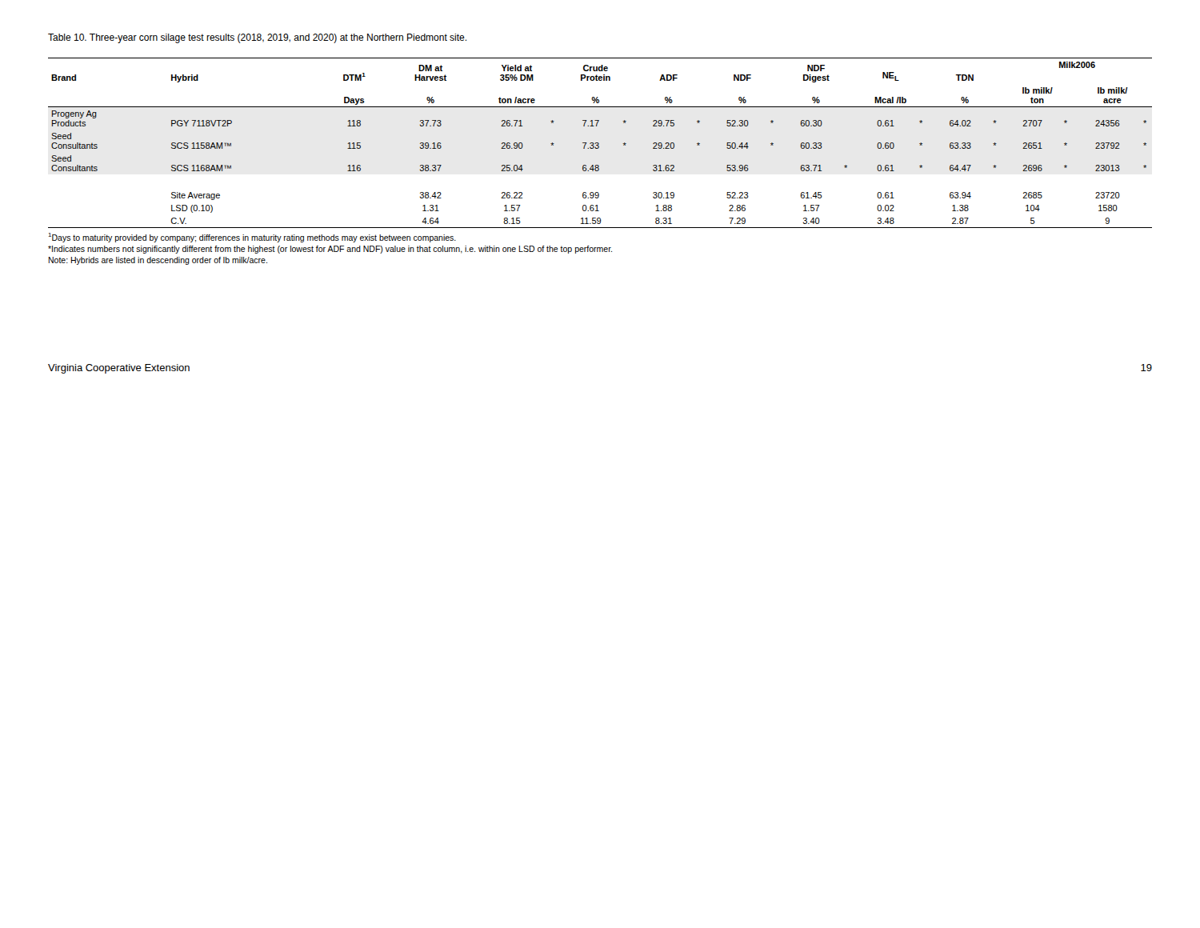Table 10. Three-year corn silage test results (2018, 2019, and 2020) at the Northern Piedmont site.
| Brand | Hybrid | DTM 1 | DM at Harvest | Yield at 35% DM | Crude Protein | ADF | NDF | NDF Digest | NE L | TDN | Milk2006 |
| --- | --- | --- | --- | --- | --- | --- | --- | --- | --- | --- | --- |
| | | Days | % | ton /acre | % | % | % | % | Mcal /lb | % | lb milk/ ton | lb milk/ acre |
| Progeny Ag Products | PGY 7118VT2P | 118 | 37.73 | 26.71 | * | 7.17 | * | 29.75 | * | 52.30 | * | 60.30 | | 0.61 | * | 64.02 | * | 2707 | * | 24356 | * |
| Seed Consultants | SCS 1158AM™ | 115 | 39.16 | 26.90 | * | 7.33 | * | 29.20 | * | 50.44 | * | 60.33 | | 0.60 | * | 63.33 | * | 2651 | * | 23792 | * |
| Seed Consultants | SCS 1168AM™ | 116 | 38.37 | 25.04 | | 6.48 | | 31.62 | | 53.96 | | 63.71 | * | 0.61 | * | 64.47 | * | 2696 | * | 23013 | * |
| | Site Average | | 38.42 | 26.22 | | 6.99 | | 30.19 | | 52.23 | | 61.45 | | 0.61 | | 63.94 | | 2685 | | 23720 | |
| | LSD (0.10) | | 1.31 | 1.57 | | 0.61 | | 1.88 | | 2.86 | | 1.57 | | 0.02 | | 1.38 | | 104 | | 1580 | |
| | C.V. | | 4.64 | 8.15 | | 11.59 | | 8.31 | | 7.29 | | 3.40 | | 3.48 | | 2.87 | | 5 | | 9 | |
1 Days to maturity provided by company; differences in maturity rating methods may exist between companies.
*Indicates numbers not significantly different from the highest (or lowest for ADF and NDF) value in that column, i.e. within one LSD of the top performer.
Note: Hybrids are listed in descending order of lb milk/acre.
Virginia Cooperative Extension
19